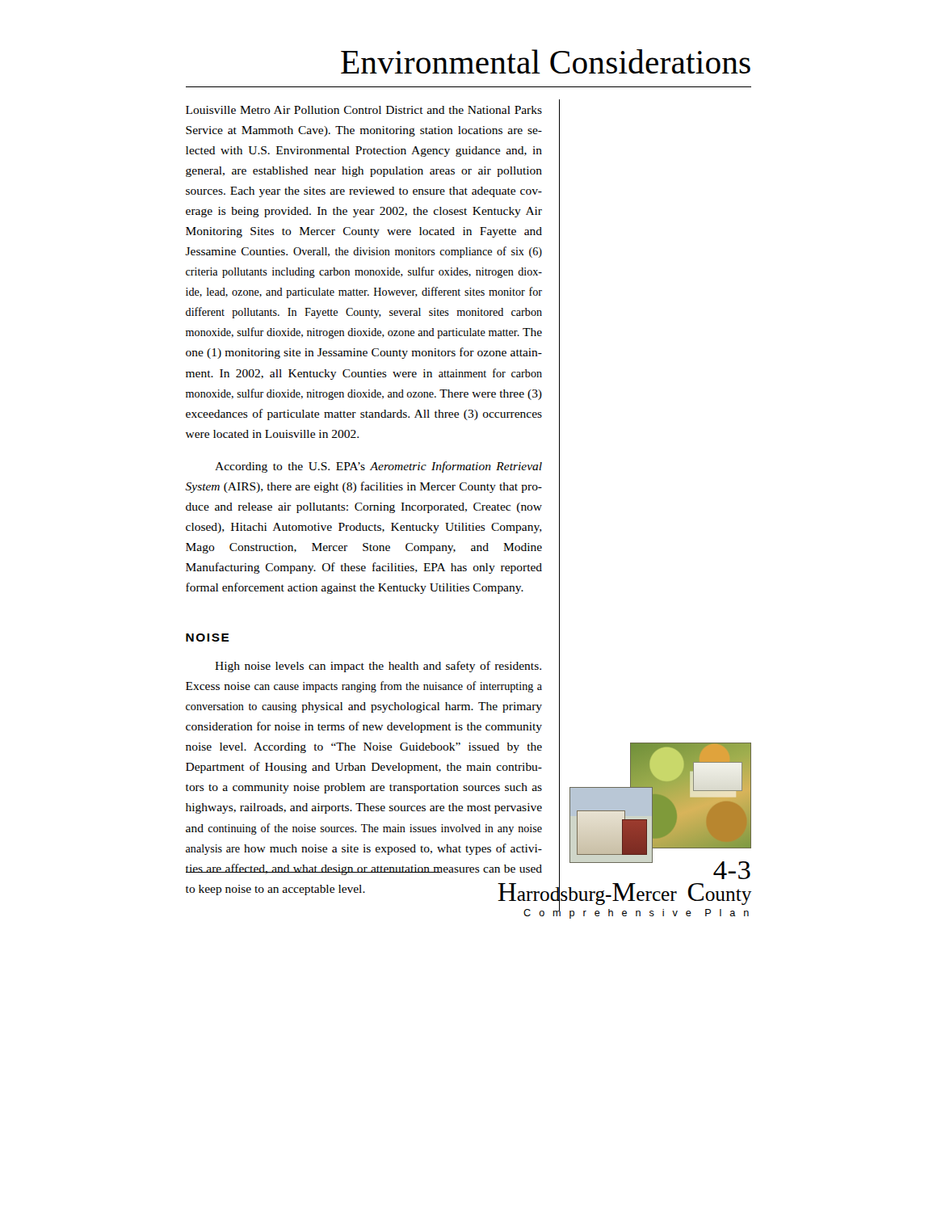Environmental Considerations
Louisville Metro Air Pollution Control District and the National Parks Service at Mammoth Cave). The monitoring station locations are selected with U.S. Environmental Protection Agency guidance and, in general, are established near high population areas or air pollution sources. Each year the sites are reviewed to ensure that adequate coverage is being provided. In the year 2002, the closest Kentucky Air Monitoring Sites to Mercer County were located in Fayette and Jessamine Counties. Overall, the division monitors compliance of six (6) criteria pollutants including carbon monoxide, sulfur oxides, nitrogen dioxide, lead, ozone, and particulate matter. However, different sites monitor for different pollutants. In Fayette County, several sites monitored carbon monoxide, sulfur dioxide, nitrogen dioxide, ozone and particulate matter. The one (1) monitoring site in Jessamine County monitors for ozone attainment. In 2002, all Kentucky Counties were in attainment for carbon monoxide, sulfur dioxide, nitrogen dioxide, and ozone. There were three (3) exceedances of particulate matter standards. All three (3) occurrences were located in Louisville in 2002.
According to the U.S. EPA’s Aerometric Information Retrieval System (AIRS), there are eight (8) facilities in Mercer County that produce and release air pollutants: Corning Incorporated, Createc (now closed), Hitachi Automotive Products, Kentucky Utilities Company, Mago Construction, Mercer Stone Company, and Modine Manufacturing Company. Of these facilities, EPA has only reported formal enforcement action against the Kentucky Utilities Company.
NOISE
High noise levels can impact the health and safety of residents. Excess noise can cause impacts ranging from the nuisance of interrupting a conversation to causing physical and psychological harm. The primary consideration for noise in terms of new development is the community noise level. According to “The Noise Guidebook” issued by the Department of Housing and Urban Development, the main contributors to a community noise problem are transportation sources such as highways, railroads, and airports. These sources are the most pervasive and continuing of the noise sources. The main issues involved in any noise analysis are how much noise a site is exposed to, what types of activities are affected, and what design or attenutation measures can be used to keep noise to an acceptable level.
4-3
Harrodsburg-Mercer County
C o m p r e h e n s i v e P l a n